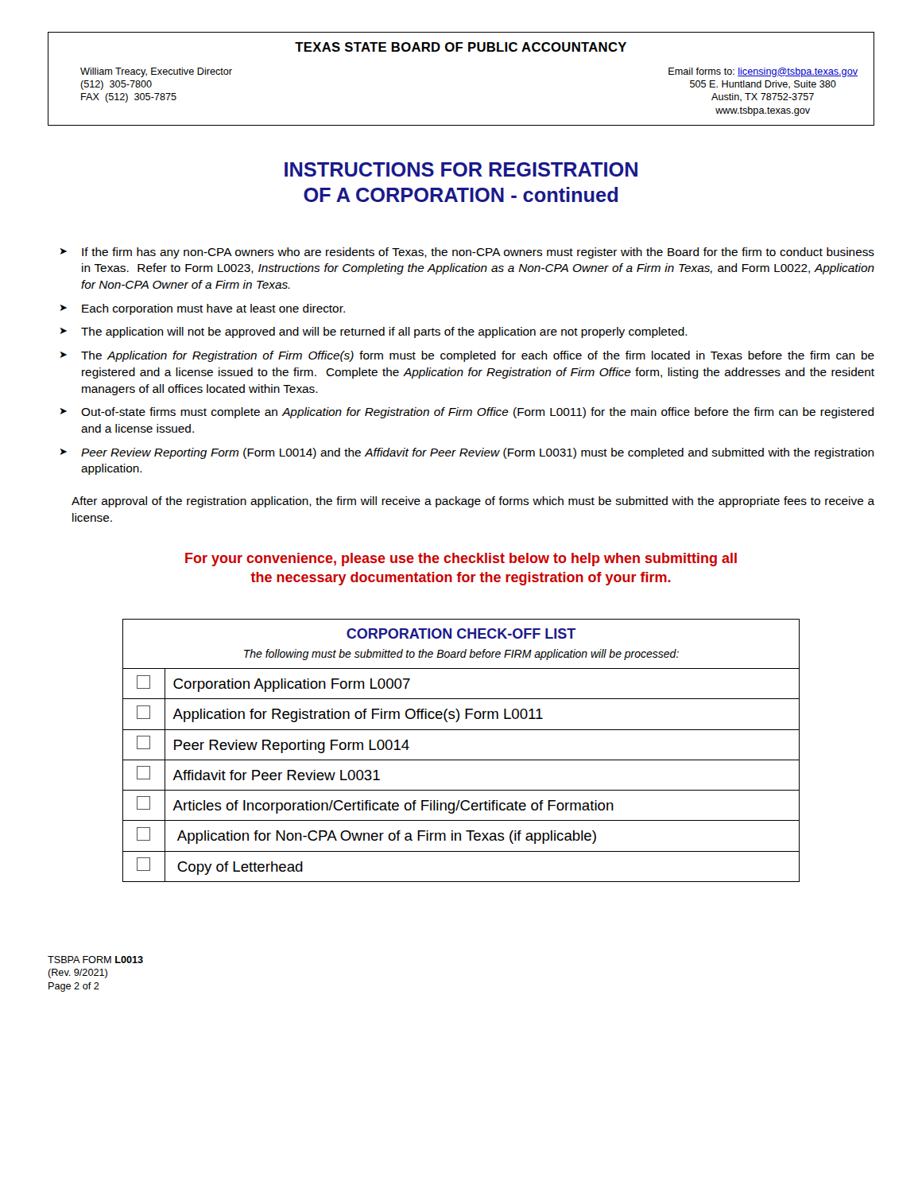TEXAS STATE BOARD OF PUBLIC ACCOUNTANCY
William Treacy, Executive Director
(512) 305-7800
FAX (512) 305-7875
Email forms to: licensing@tsbpa.texas.gov
505 E. Huntland Drive, Suite 380
Austin, TX 78752-3757
www.tsbpa.texas.gov
INSTRUCTIONS FOR REGISTRATION
OF A CORPORATION - continued
If the firm has any non-CPA owners who are residents of Texas, the non-CPA owners must register with the Board for the firm to conduct business in Texas. Refer to Form L0023, Instructions for Completing the Application as a Non-CPA Owner of a Firm in Texas, and Form L0022, Application for Non-CPA Owner of a Firm in Texas.
Each corporation must have at least one director.
The application will not be approved and will be returned if all parts of the application are not properly completed.
The Application for Registration of Firm Office(s) form must be completed for each office of the firm located in Texas before the firm can be registered and a license issued to the firm. Complete the Application for Registration of Firm Office form, listing the addresses and the resident managers of all offices located within Texas.
Out-of-state firms must complete an Application for Registration of Firm Office (Form L0011) for the main office before the firm can be registered and a license issued.
Peer Review Reporting Form (Form L0014) and the Affidavit for Peer Review (Form L0031) must be completed and submitted with the registration application.
After approval of the registration application, the firm will receive a package of forms which must be submitted with the appropriate fees to receive a license.
For your convenience, please use the checklist below to help when submitting all
the necessary documentation for the registration of your firm.
| CORPORATION CHECK-OFF LIST The following must be submitted to the Board before FIRM application will be processed: |
| | Corporation Application Form L0007 |
| | Application for Registration of Firm Office(s) Form L0011 |
| | Peer Review Reporting Form L0014 |
| | Affidavit for Peer Review L0031 |
| | Articles of Incorporation/Certificate of Filing/Certificate of Formation |
| | Application for Non-CPA Owner of a Firm in Texas (if applicable) |
| | Copy of Letterhead |
TSBPA FORM L0013
(Rev. 9/2021)
Page 2 of 2